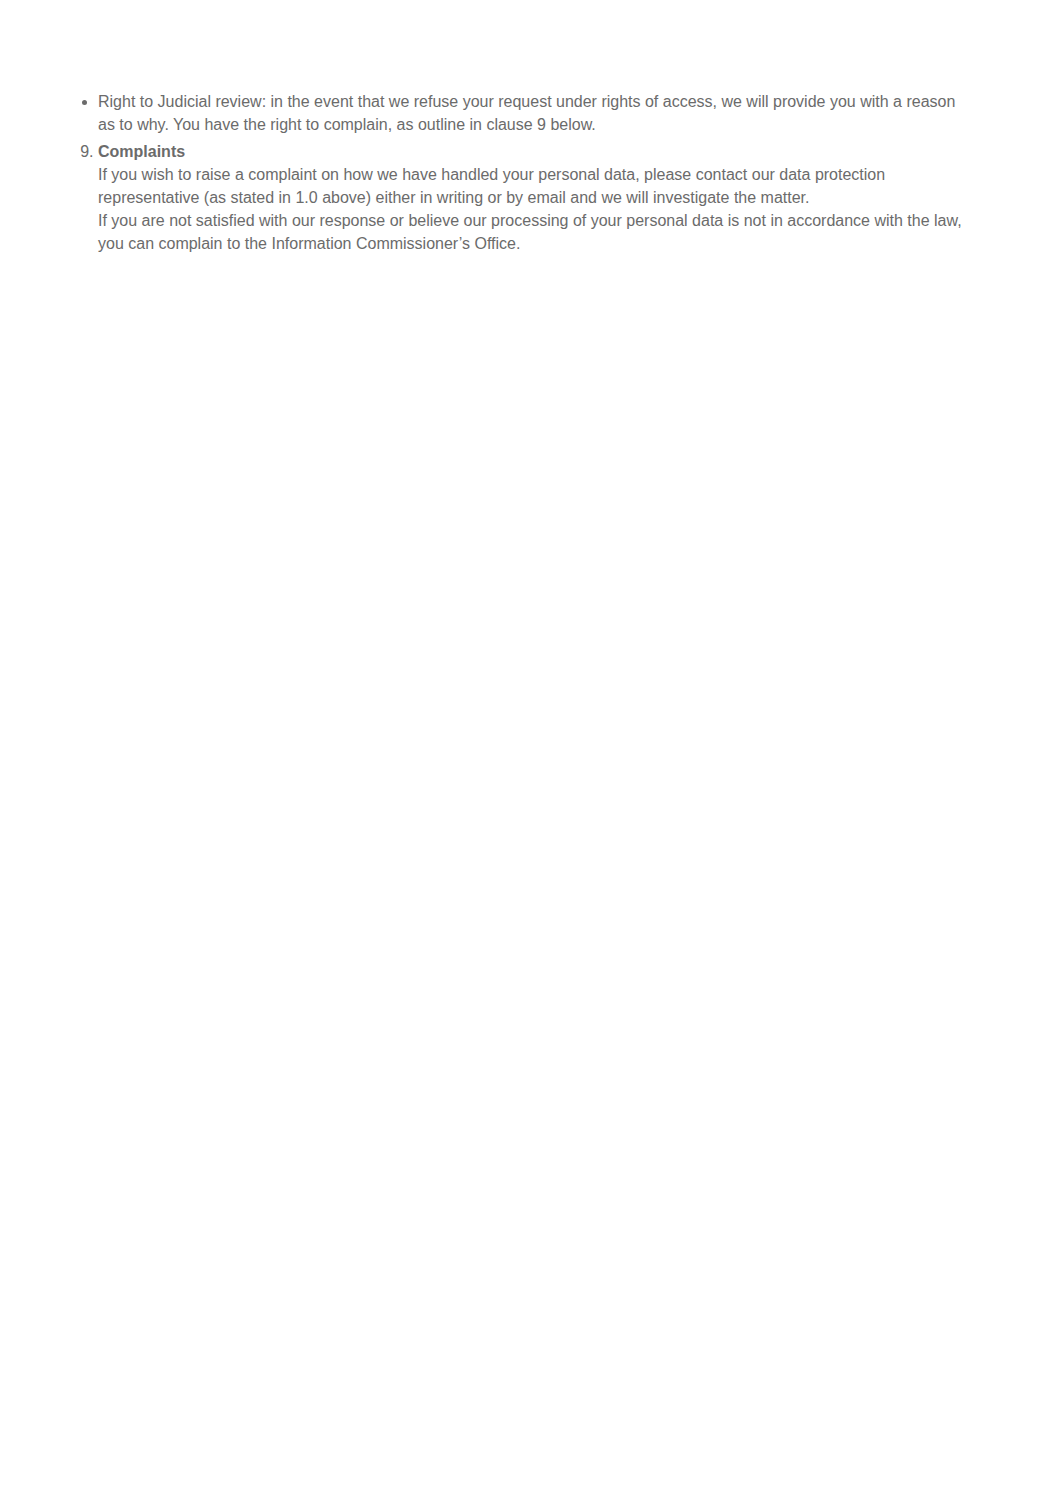Right to Judicial review: in the event that we refuse your request under rights of access, we will provide you with a reason as to why. You have the right to complain, as outline in clause 9 below.
Complaints
If you wish to raise a complaint on how we have handled your personal data, please contact our data protection representative (as stated in 1.0 above) either in writing or by email and we will investigate the matter.
If you are not satisfied with our response or believe our processing of your personal data is not in accordance with the law, you can complain to the Information Commissioner’s Office.